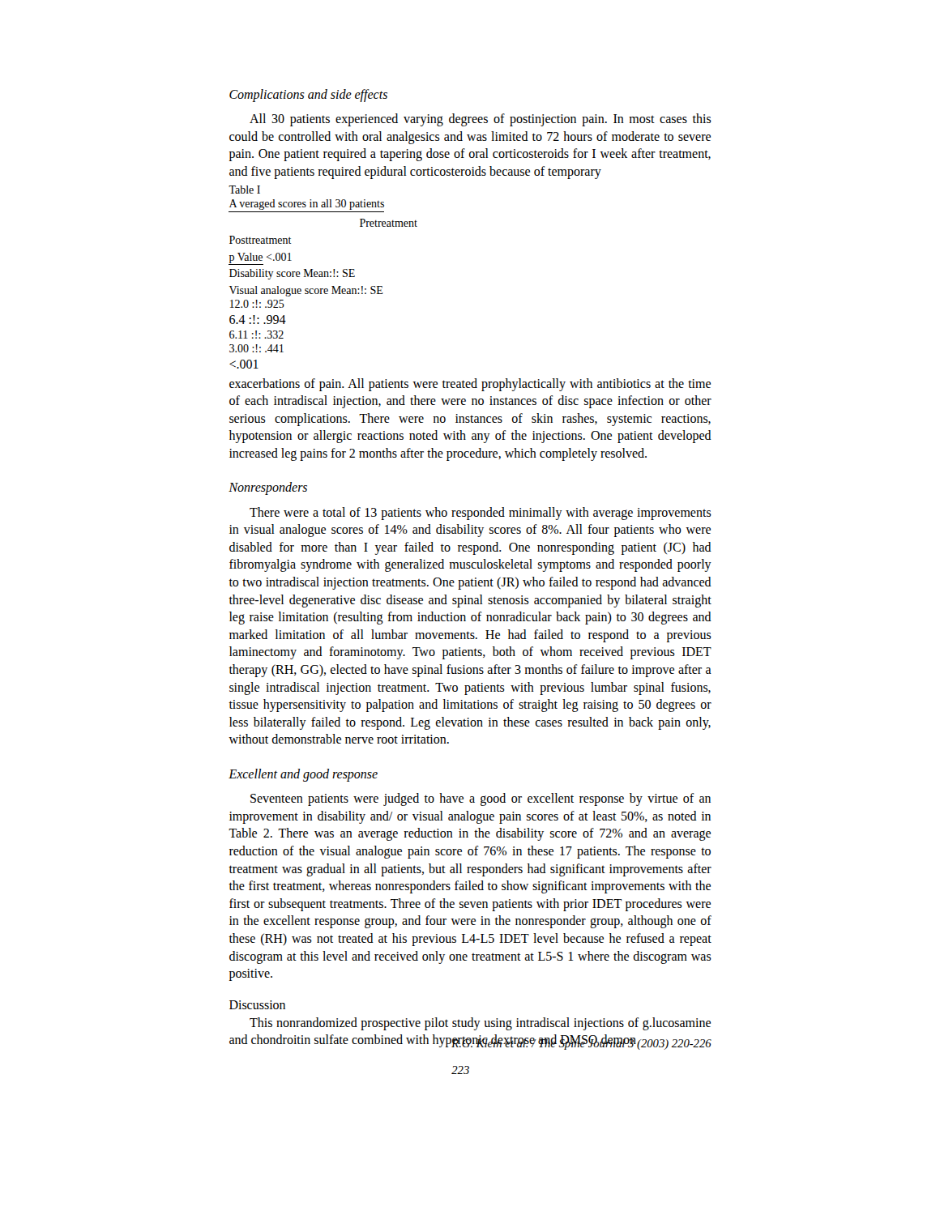Complications and side effects
All 30 patients experienced varying degrees of postinjection pain. In most cases this could be controlled with oral analgesics and was limited to 72 hours of moderate to severe pain. One patient required a tapering dose of oral corticosteroids for I week after treatment, and five patients required epidural corticosteroids because of temporary
Table I
A veraged scores in all 30 patients
Pretreatment
Posttreatment
p Value <.001
Disability score Mean:!: SE
Visual analogue score Mean:!: SE
12.0 :!: .925
6.4 :!: .994
6.11 :!: .332
3.00 :!: .441
<.001
exacerbations of pain. All patients were treated prophylactically with antibiotics at the time of each intradiscal injection, and there were no instances of disc space infection or other serious complications. There were no instances of skin rashes, systemic reactions, hypotension or allergic reactions noted with any of the injections. One patient developed increased leg pains for 2 months after the procedure, which completely resolved.
Nonresponders
There were a total of 13 patients who responded minimally with average improvements in visual analogue scores of 14% and disability scores of 8%. All four patients who were disabled for more than I year failed to respond. One nonresponding patient (JC) had fibromyalgia syndrome with generalized musculoskeletal symptoms and responded poorly to two intradiscal injection treatments. One patient (JR) who failed to respond had advanced three-level degenerative disc disease and spinal stenosis accompanied by bilateral straight leg raise limitation (resulting from induction of nonradicular back pain) to 30 degrees and marked limitation of all lumbar movements. He had failed to respond to a previous laminectomy and foraminotomy. Two patients, both of whom received previous IDET therapy (RH, GG), elected to have spinal fusions after 3 months of failure to improve after a single intradiscal injection treatment. Two patients with previous lumbar spinal fusions, tissue hypersensitivity to palpation and limitations of straight leg raising to 50 degrees or less bilaterally failed to respond. Leg elevation in these cases resulted in back pain only, without demonstrable nerve root irritation.
Excellent and good response
Seventeen patients were judged to have a good or excellent response by virtue of an improvement in disability and/ or visual analogue pain scores of at least 50%, as noted in Table 2. There was an average reduction in the disability score of 72% and an average reduction of the visual analogue pain score of 76% in these 17 patients. The response to treatment was gradual in all patients, but all responders had significant improvements after the first treatment, whereas nonresponders failed to show significant improvements with the first or subsequent treatments. Three of the seven patients with prior IDET procedures were in the excellent response group, and four were in the nonresponder group, although one of these (RH) was not treated at his previous L4-L5 IDET level because he refused a repeat discogram at this level and received only one treatment at L5-S 1 where the discogram was positive.
Discussion
This nonrandomized prospective pilot study using intradiscal injections of g.lucosamine and chondroitin sulfate combined with hypertonic dextrose and DMSO demon
R.G. Klein et al. / The Spine Journal 3 (2003) 220-226
223